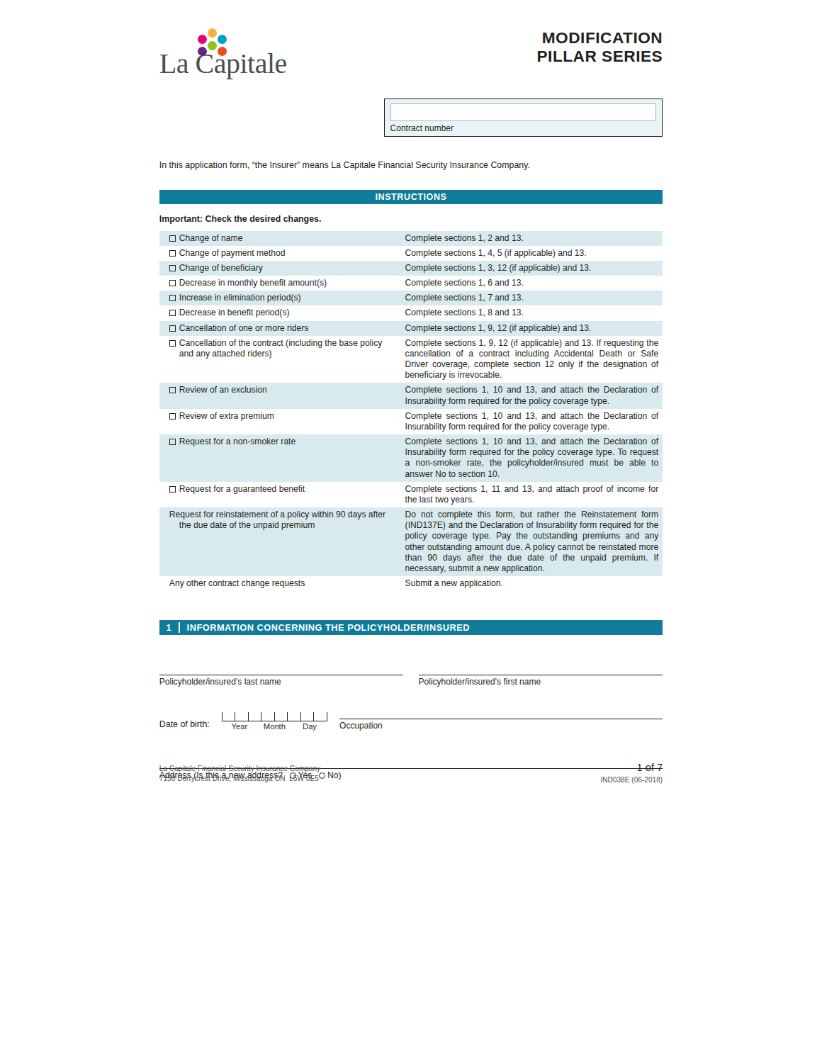La Capitale
MODIFICATION
PILLAR SERIES
Contract number
In this application form, “the Insurer” means La Capitale Financial Security Insurance Company.
INSTRUCTIONS
Important: Check the desired changes.
| Change of name | Complete sections 1, 2 and 13. |
| Change of payment method | Complete sections 1, 4, 5 (if applicable) and 13. |
| Change of beneficiary | Complete sections 1, 3, 12 (if applicable) and 13. |
| Decrease in monthly benefit amount(s) | Complete sections 1, 6 and 13. |
| Increase in elimination period(s) | Complete sections 1, 7 and 13. |
| Decrease in benefit period(s) | Complete sections 1, 8 and 13. |
| Cancellation of one or more riders | Complete sections 1, 9, 12 (if applicable) and 13. |
| Cancellation of the contract (including the base policy and any attached riders) | Complete sections 1, 9, 12 (if applicable) and 13. If requesting the cancellation of a contract including Accidental Death or Safe Driver coverage, complete section 12 only if the designation of beneficiary is irrevocable. |
| Review of an exclusion | Complete sections 1, 10 and 13, and attach the Declaration of Insurability form required for the policy coverage type. |
| Review of extra premium | Complete sections 1, 10 and 13, and attach the Declaration of Insurability form required for the policy coverage type. |
| Request for a non-smoker rate | Complete sections 1, 10 and 13, and attach the Declaration of Insurability form required for the policy coverage type. To request a non-smoker rate, the policyholder/insured must be able to answer No to section 10. |
| Request for a guaranteed benefit | Complete sections 1, 11 and 13, and attach proof of income for the last two years. |
| Request for reinstatement of a policy within 90 days after the due date of the unpaid premium | Do not complete this form, but rather the Reinstatement form (IND137E) and the Declaration of Insurability form required for the policy coverage type. Pay the outstanding premiums and any other outstanding amount due. A policy cannot be reinstated more than 90 days after the due date of the unpaid premium. If necessary, submit a new application. |
| Any other contract change requests | Submit a new application. |
1
INFORMATION CONCERNING THE POLICYHOLDER/INSURED
Policyholder/insured’s last name
Policyholder/insured’s first name
Date of birth:
Year Month Day
Occupation
Address (Is this a new address? Yes No)
La Capitale Financial Security Insurance Company
7150 Derrycrest Drive, Mississauga ON L5W 0E5
1 of 7
IND038E (06-2018)